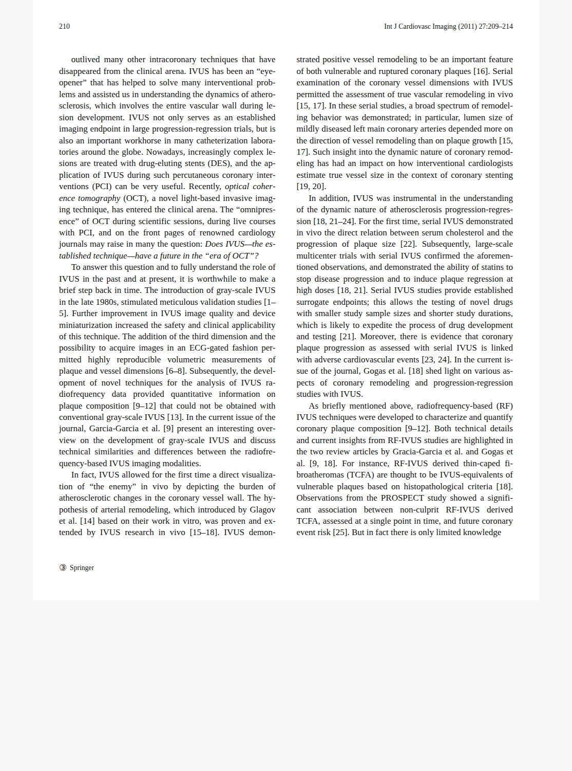210 Int J Cardiovasc Imaging (2011) 27:209–214
outlived many other intracoronary techniques that have disappeared from the clinical arena. IVUS has been an “eye-opener” that has helped to solve many interventional problems and assisted us in understanding the dynamics of atherosclerosis, which involves the entire vascular wall during lesion development. IVUS not only serves as an established imaging endpoint in large progression-regression trials, but is also an important workhorse in many catheterization laboratories around the globe. Nowadays, increasingly complex lesions are treated with drug-eluting stents (DES), and the application of IVUS during such percutaneous coronary interventions (PCI) can be very useful. Recently, optical coherence tomography (OCT), a novel light-based invasive imaging technique, has entered the clinical arena. The “omnipresence” of OCT during scientific sessions, during live courses with PCI, and on the front pages of renowned cardiology journals may raise in many the question: Does IVUS—the established technique—have a future in the “era of OCT”?
To answer this question and to fully understand the role of IVUS in the past and at present, it is worthwhile to make a brief step back in time. The introduction of gray-scale IVUS in the late 1980s, stimulated meticulous validation studies [1–5]. Further improvement in IVUS image quality and device miniaturization increased the safety and clinical applicability of this technique. The addition of the third dimension and the possibility to acquire images in an ECG-gated fashion permitted highly reproducible volumetric measurements of plaque and vessel dimensions [6–8]. Subsequently, the development of novel techniques for the analysis of IVUS radiofrequency data provided quantitative information on plaque composition [9–12] that could not be obtained with conventional gray-scale IVUS [13]. In the current issue of the journal, Garcia-Garcia et al. [9] present an interesting overview on the development of gray-scale IVUS and discuss technical similarities and differences between the radiofrequency-based IVUS imaging modalities.
In fact, IVUS allowed for the first time a direct visualization of “the enemy” in vivo by depicting the burden of atherosclerotic changes in the coronary vessel wall. The hypothesis of arterial remodeling, which introduced by Glagov et al. [14] based on their work in vitro, was proven and extended by IVUS research in vivo [15–18]. IVUS demonstrated positive vessel remodeling to be an important feature of both vulnerable and ruptured coronary plaques [16]. Serial examination of the coronary vessel dimensions with IVUS permitted the assessment of true vascular remodeling in vivo [15, 17]. In these serial studies, a broad spectrum of remodeling behavior was demonstrated; in particular, lumen size of mildly diseased left main coronary arteries depended more on the direction of vessel remodeling than on plaque growth [15, 17]. Such insight into the dynamic nature of coronary remodeling has had an impact on how interventional cardiologists estimate true vessel size in the context of coronary stenting [19, 20].
In addition, IVUS was instrumental in the understanding of the dynamic nature of atherosclerosis progression-regression [18, 21–24]. For the first time, serial IVUS demonstrated in vivo the direct relation between serum cholesterol and the progression of plaque size [22]. Subsequently, large-scale multicenter trials with serial IVUS confirmed the aforementioned observations, and demonstrated the ability of statins to stop disease progression and to induce plaque regression at high doses [18, 21]. Serial IVUS studies provide established surrogate endpoints; this allows the testing of novel drugs with smaller study sample sizes and shorter study durations, which is likely to expedite the process of drug development and testing [21]. Moreover, there is evidence that coronary plaque progression as assessed with serial IVUS is linked with adverse cardiovascular events [23, 24]. In the current issue of the journal, Gogas et al. [18] shed light on various aspects of coronary remodeling and progression-regression studies with IVUS.
As briefly mentioned above, radiofrequency-based (RF) IVUS techniques were developed to characterize and quantify coronary plaque composition [9–12]. Both technical details and current insights from RF-IVUS studies are highlighted in the two review articles by Gracia-Garcia et al. and Gogas et al. [9, 18]. For instance, RF-IVUS derived thin-caped fibroatheromas (TCFA) are thought to be IVUS-equivalents of vulnerable plaques based on histopathological criteria [18]. Observations from the PROSPECT study showed a significant association between non-culprit RF-IVUS derived TCFA, assessed at a single point in time, and future coronary event risk [25]. But in fact there is only limited knowledge
③ Springer